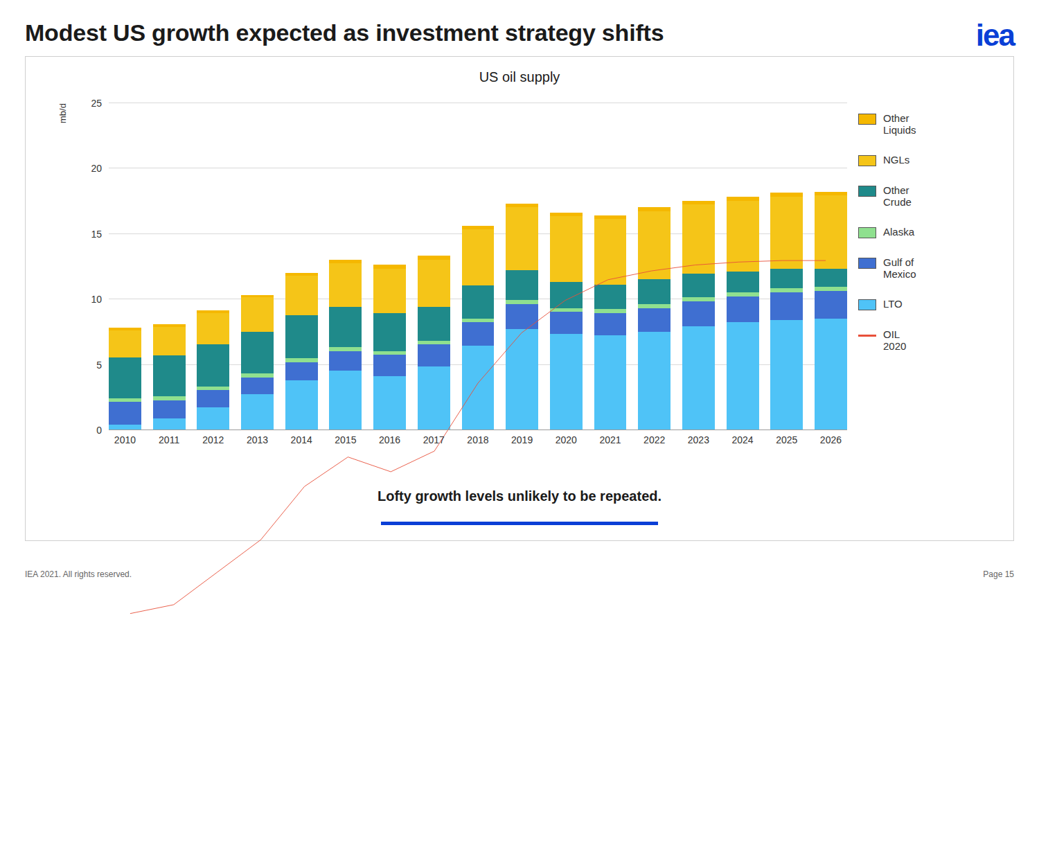Modest US growth expected as investment strategy shifts
iea
US oil supply
mb/d
25
20
15
10
5
0
20102011201220132014 20152016201720182019 20202021202220232024 20252026
Other
Liquids
NGLs
Other
Crude
Alaska
Gulf of
Mexico
LTO
OIL
2020
Lofty growth levels unlikely to be repeated.
IEA 2021. All rights reserved. Page 15